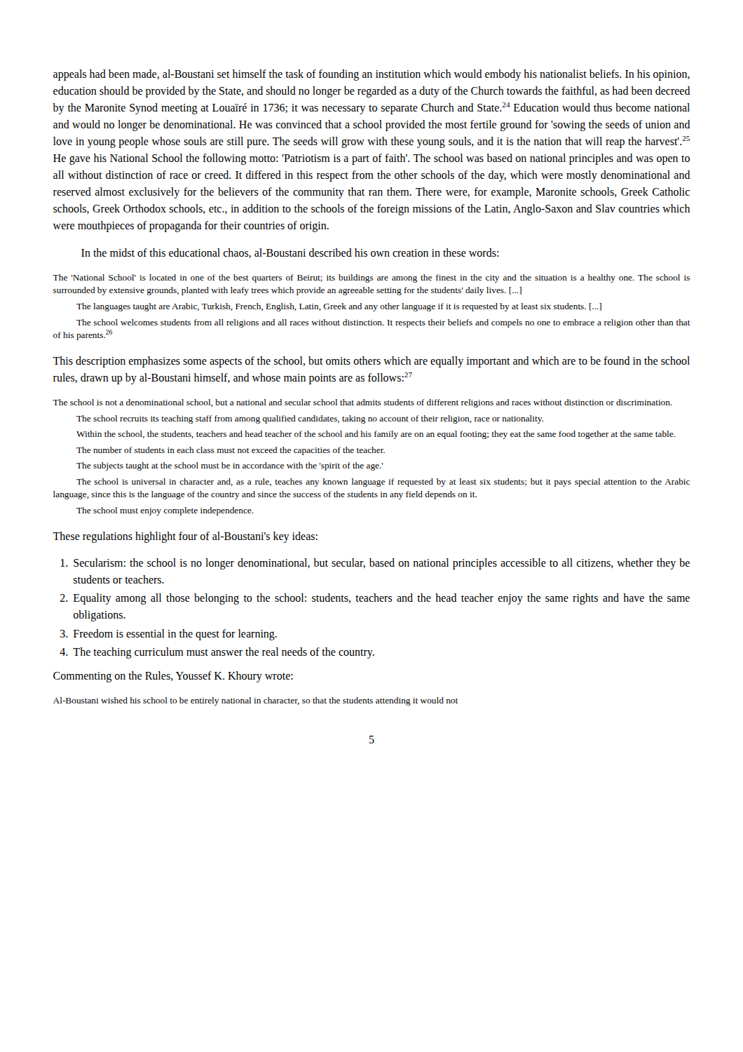appeals had been made, al-Boustani set himself the task of founding an institution which would embody his nationalist beliefs. In his opinion, education should be provided by the State, and should no longer be regarded as a duty of the Church towards the faithful, as had been decreed by the Maronite Synod meeting at Louaïré in 1736; it was necessary to separate Church and State.24 Education would thus become national and would no longer be denominational. He was convinced that a school provided the most fertile ground for 'sowing the seeds of union and love in young people whose souls are still pure. The seeds will grow with these young souls, and it is the nation that will reap the harvest'.25 He gave his National School the following motto: 'Patriotism is a part of faith'. The school was based on national principles and was open to all without distinction of race or creed. It differed in this respect from the other schools of the day, which were mostly denominational and reserved almost exclusively for the believers of the community that ran them. There were, for example, Maronite schools, Greek Catholic schools, Greek Orthodox schools, etc., in addition to the schools of the foreign missions of the Latin, Anglo-Saxon and Slav countries which were mouthpieces of propaganda for their countries of origin.
In the midst of this educational chaos, al-Boustani described his own creation in these words:
The 'National School' is located in one of the best quarters of Beirut; its buildings are among the finest in the city and the situation is a healthy one. The school is surrounded by extensive grounds, planted with leafy trees which provide an agreeable setting for the students' daily lives. [...]
The languages taught are Arabic, Turkish, French, English, Latin, Greek and any other language if it is requested by at least six students. [...]
The school welcomes students from all religions and all races without distinction. It respects their beliefs and compels no one to embrace a religion other than that of his parents.26
This description emphasizes some aspects of the school, but omits others which are equally important and which are to be found in the school rules, drawn up by al-Boustani himself, and whose main points are as follows:27
The school is not a denominational school, but a national and secular school that admits students of different religions and races without distinction or discrimination.
The school recruits its teaching staff from among qualified candidates, taking no account of their religion, race or nationality.
Within the school, the students, teachers and head teacher of the school and his family are on an equal footing; they eat the same food together at the same table.
The number of students in each class must not exceed the capacities of the teacher.
The subjects taught at the school must be in accordance with the 'spirit of the age.'
The school is universal in character and, as a rule, teaches any known language if requested by at least six students; but it pays special attention to the Arabic language, since this is the language of the country and since the success of the students in any field depends on it.
The school must enjoy complete independence.
These regulations highlight four of al-Boustani's key ideas:
Secularism: the school is no longer denominational, but secular, based on national principles accessible to all citizens, whether they be students or teachers.
Equality among all those belonging to the school: students, teachers and the head teacher enjoy the same rights and have the same obligations.
Freedom is essential in the quest for learning.
The teaching curriculum must answer the real needs of the country.
Commenting on the Rules, Youssef K. Khoury wrote:
Al-Boustani wished his school to be entirely national in character, so that the students attending it would not
5